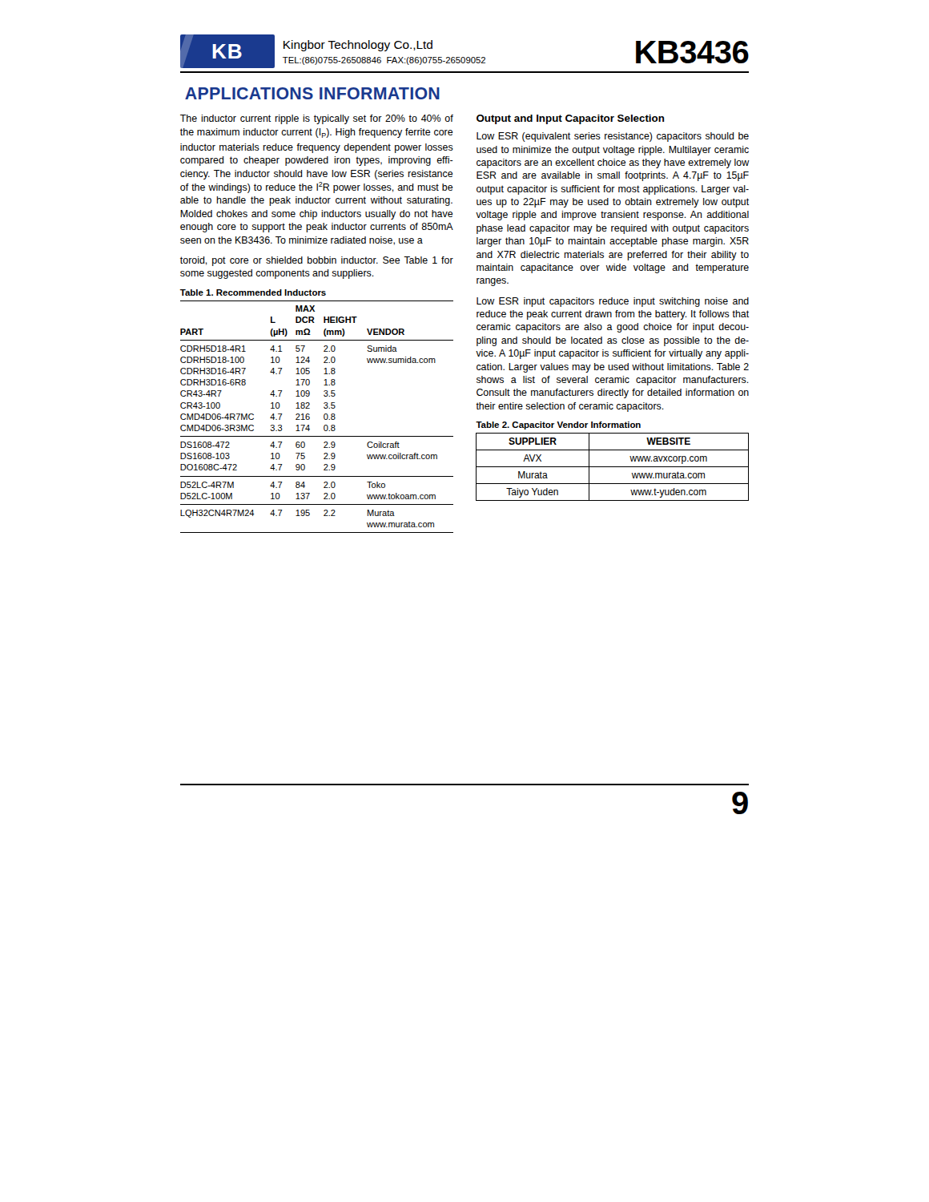KB
Kingbor Technology Co.,Ltd
TEL:(86)0755-26508846 FAX:(86)0755-26509052
KB3436
APPLICATIONS INFORMATION
The inductor current ripple is typically set for 20% to 40% of the maximum inductor current (IP). High frequency ferrite core inductor materials reduce frequency dependent power losses compared to cheaper powdered iron types, improving efficiency. The inductor should have low ESR (series resistance of the windings) to reduce the I2R power losses, and must be able to handle the peak inductor current without saturating. Molded chokes and some chip inductors usually do not have enough core to support the peak inductor currents of 850mA seen on the KB3436. To minimize radiated noise, use a
toroid, pot core or shielded bobbin inductor. See Table 1 for some suggested components and suppliers.
Table 1. Recommended Inductors
| | | MAX | | |
| --- | --- | --- | --- | --- |
| | L | DCR | HEIGHT | |
| PART | (µH) | mΩ | (mm) | VENDOR |
| CDRH5D18-4R1 | 4.1 | 57 | 2.0 | Sumida |
| CDRH5D18-100 | 10 | 124 | 2.0 | www.sumida.com |
| CDRH3D16-4R7 | 4.7 | 105 | 1.8 | |
| CDRH3D16-6R8 | | 170 | 1.8 | |
| CR43-4R7 | 4.7 | 109 | 3.5 | |
| CR43-100 | 10 | 182 | 3.5 | |
| CMD4D06-4R7MC | 4.7 | 216 | 0.8 | |
| CMD4D06-3R3MC | 3.3 | 174 | 0.8 | |
| DS1608-472 | 4.7 | 60 | 2.9 | Coilcraft |
| DS1608-103 | 10 | 75 | 2.9 | www.coilcraft.com |
| DO1608C-472 | 4.7 | 90 | 2.9 | |
| D52LC-4R7M | 4.7 | 84 | 2.0 | Toko |
| D52LC-100M | 10 | 137 | 2.0 | www.tokoam.com |
| LQH32CN4R7M24 | 4.7 | 195 | 2.2 | Murata |
| | | | | www.murata.com |
Output and Input Capacitor Selection
Low ESR (equivalent series resistance) capacitors should be used to minimize the output voltage ripple. Multilayer ceramic capacitors are an excellent choice as they have extremely low ESR and are available in small footprints. A 4.7µF to 15µF output capacitor is sufficient for most applications. Larger values up to 22µF may be used to obtain extremely low output voltage ripple and improve transient response. An additional phase lead capacitor may be required with output capacitors larger than 10µF to maintain acceptable phase margin. X5R and X7R dielectric materials are preferred for their ability to maintain capacitance over wide voltage and temperature ranges.
Low ESR input capacitors reduce input switching noise and reduce the peak current drawn from the battery. It follows that ceramic capacitors are also a good choice for input decoupling and should be located as close as possible to the device. A 10µF input capacitor is sufficient for virtually any application. Larger values may be used without limitations. Table 2 shows a list of several ceramic capacitor manufacturers. Consult the manufacturers directly for detailed information on their entire selection of ceramic capacitors.
Table 2. Capacitor Vendor Information
| SUPPLIER | WEBSITE |
| --- | --- |
| AVX | www.avxcorp.com |
| Murata | www.murata.com |
| Taiyo Yuden | www.t-yuden.com |
9